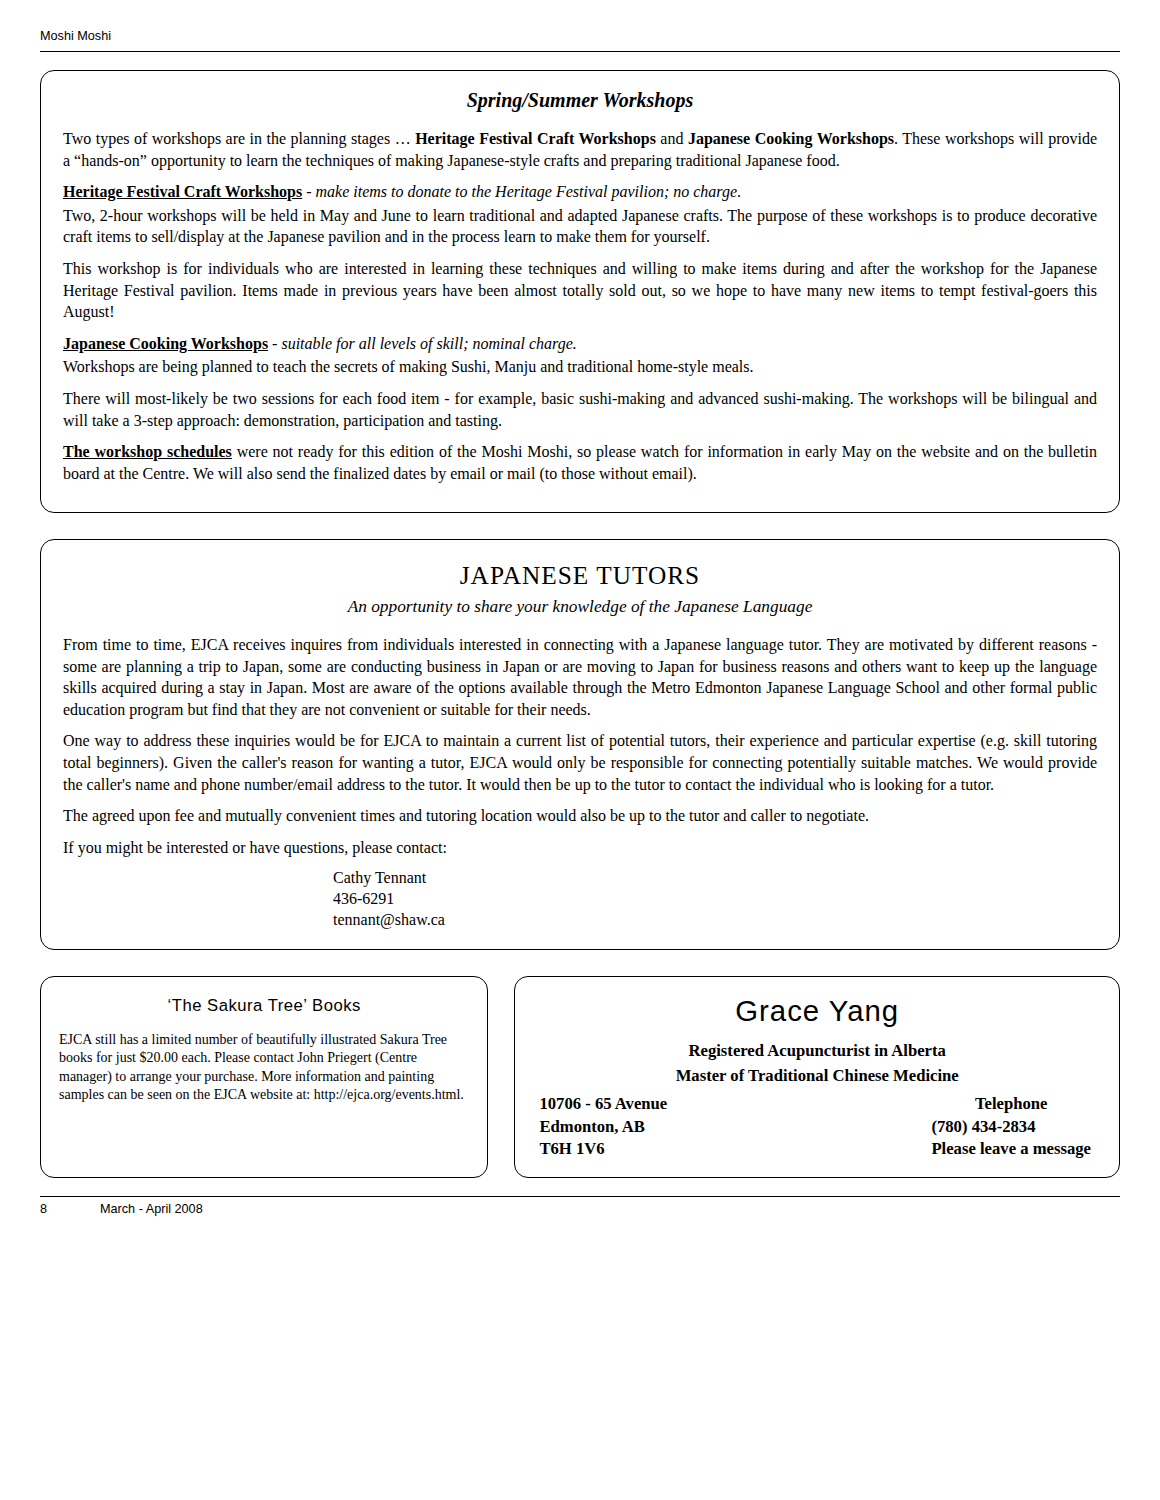Moshi Moshi
Spring/Summer Workshops
Two types of workshops are in the planning stages … Heritage Festival Craft Workshops and Japanese Cooking Workshops. These workshops will provide a “hands-on” opportunity to learn the techniques of making Japanese-style crafts and preparing traditional Japanese food.
Heritage Festival Craft Workshops - make items to donate to the Heritage Festival pavilion; no charge.
Two, 2-hour workshops will be held in May and June to learn traditional and adapted Japanese crafts. The purpose of these workshops is to produce decorative craft items to sell/display at the Japanese pavilion and in the process learn to make them for yourself.
This workshop is for individuals who are interested in learning these techniques and willing to make items during and after the workshop for the Japanese Heritage Festival pavilion. Items made in previous years have been almost totally sold out, so we hope to have many new items to tempt festival-goers this August!
Japanese Cooking Workshops - suitable for all levels of skill; nominal charge.
Workshops are being planned to teach the secrets of making Sushi, Manju and traditional home-style meals.
There will most-likely be two sessions for each food item - for example, basic sushi-making and advanced sushi-making. The workshops will be bilingual and will take a 3-step approach: demonstration, participation and tasting.
The workshop schedules were not ready for this edition of the Moshi Moshi, so please watch for information in early May on the website and on the bulletin board at the Centre. We will also send the finalized dates by email or mail (to those without email).
JAPANESE TUTORS
An opportunity to share your knowledge of the Japanese Language
From time to time, EJCA receives inquires from individuals interested in connecting with a Japanese language tutor. They are motivated by different reasons - some are planning a trip to Japan, some are conducting business in Japan or are moving to Japan for business reasons and others want to keep up the language skills acquired during a stay in Japan. Most are aware of the options available through the Metro Edmonton Japanese Language School and other formal public education program but find that they are not convenient or suitable for their needs.
One way to address these inquiries would be for EJCA to maintain a current list of potential tutors, their experience and particular expertise (e.g. skill tutoring total beginners). Given the caller's reason for wanting a tutor, EJCA would only be responsible for connecting potentially suitable matches. We would provide the caller's name and phone number/email address to the tutor. It would then be up to the tutor to contact the individual who is looking for a tutor.
The agreed upon fee and mutually convenient times and tutoring location would also be up to the tutor and caller to negotiate.
If you might be interested or have questions, please contact:
Cathy Tennant
436-6291
tennant@shaw.ca
‘The Sakura Tree’ Books
EJCA still has a limited number of beautifully illustrated Sakura Tree books for just $20.00 each. Please contact John Priegert (Centre manager) to arrange your purchase. More information and painting samples can be seen on the EJCA website at: http://ejca.org/events.html.
Grace Yang
Registered Acupuncturist in Alberta
Master of Traditional Chinese Medicine
10706 - 65 Avenue
Edmonton, AB
T6H 1V6
Telephone (780) 434-2834
Please leave a message
8 March - April 2008